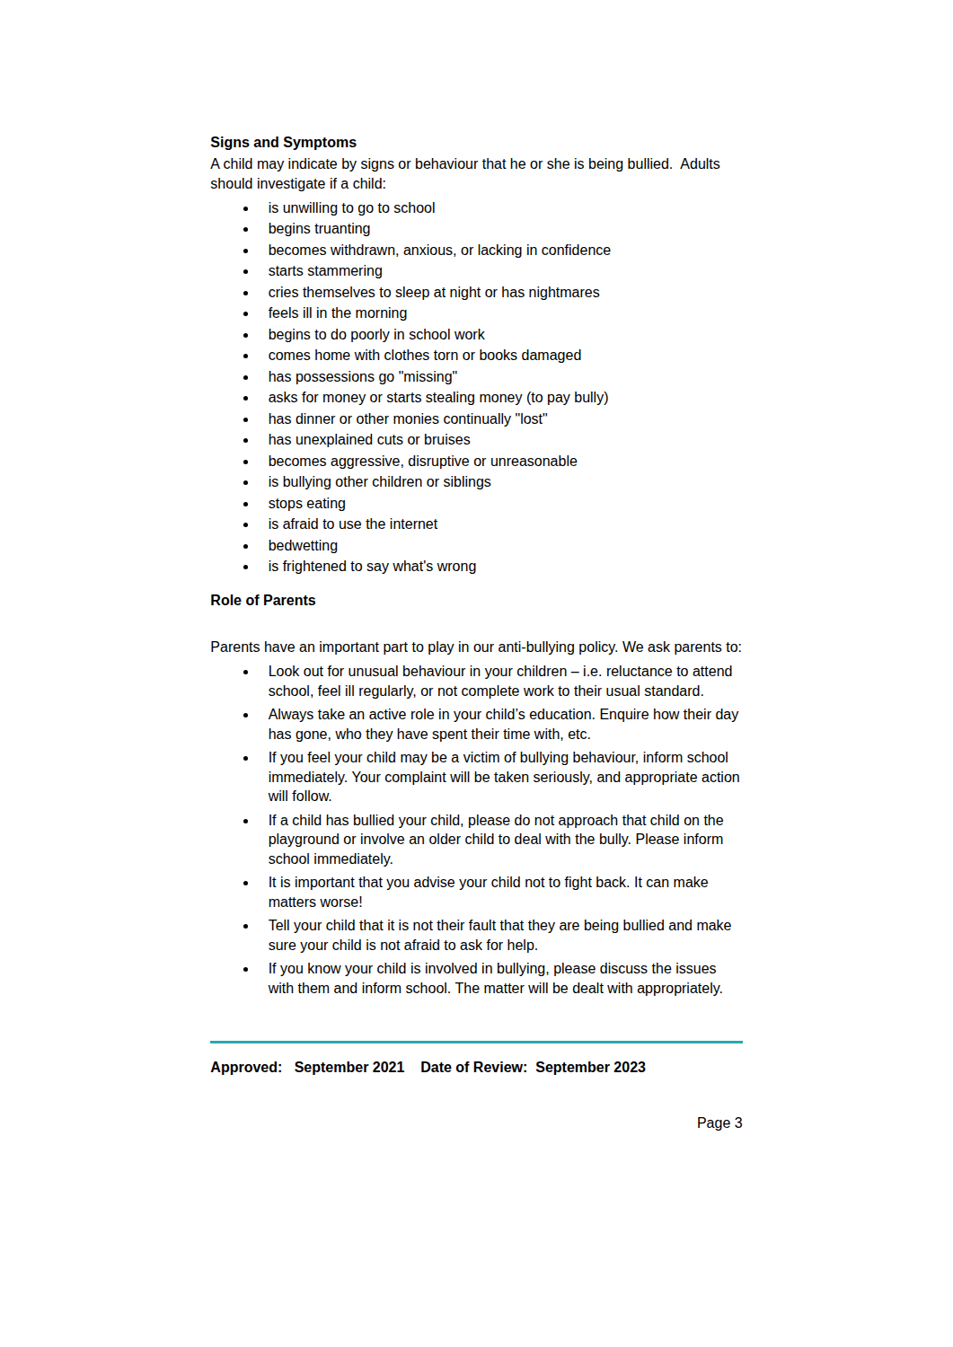Signs and Symptoms
A child may indicate by signs or behaviour that he or she is being bullied. Adults should investigate if a child:
is unwilling to go to school
begins truanting
becomes withdrawn, anxious, or lacking in confidence
starts stammering
cries themselves to sleep at night or has nightmares
feels ill in the morning
begins to do poorly in school work
comes home with clothes torn or books damaged
has possessions go "missing"
asks for money or starts stealing money (to pay bully)
has dinner or other monies continually "lost"
has unexplained cuts or bruises
becomes aggressive, disruptive or unreasonable
is bullying other children or siblings
stops eating
is afraid to use the internet
bedwetting
is frightened to say what's wrong
Role of Parents
Parents have an important part to play in our anti-bullying policy. We ask parents to:
Look out for unusual behaviour in your children – i.e. reluctance to attend school, feel ill regularly, or not complete work to their usual standard.
Always take an active role in your child’s education. Enquire how their day has gone, who they have spent their time with, etc.
If you feel your child may be a victim of bullying behaviour, inform school immediately. Your complaint will be taken seriously, and appropriate action will follow.
If a child has bullied your child, please do not approach that child on the playground or involve an older child to deal with the bully. Please inform school immediately.
It is important that you advise your child not to fight back. It can make matters worse!
Tell your child that it is not their fault that they are being bullied and make sure your child is not afraid to ask for help.
If you know your child is involved in bullying, please discuss the issues with them and inform school. The matter will be dealt with appropriately.
Approved: September 2021 Date of Review: September 2023
Page 3